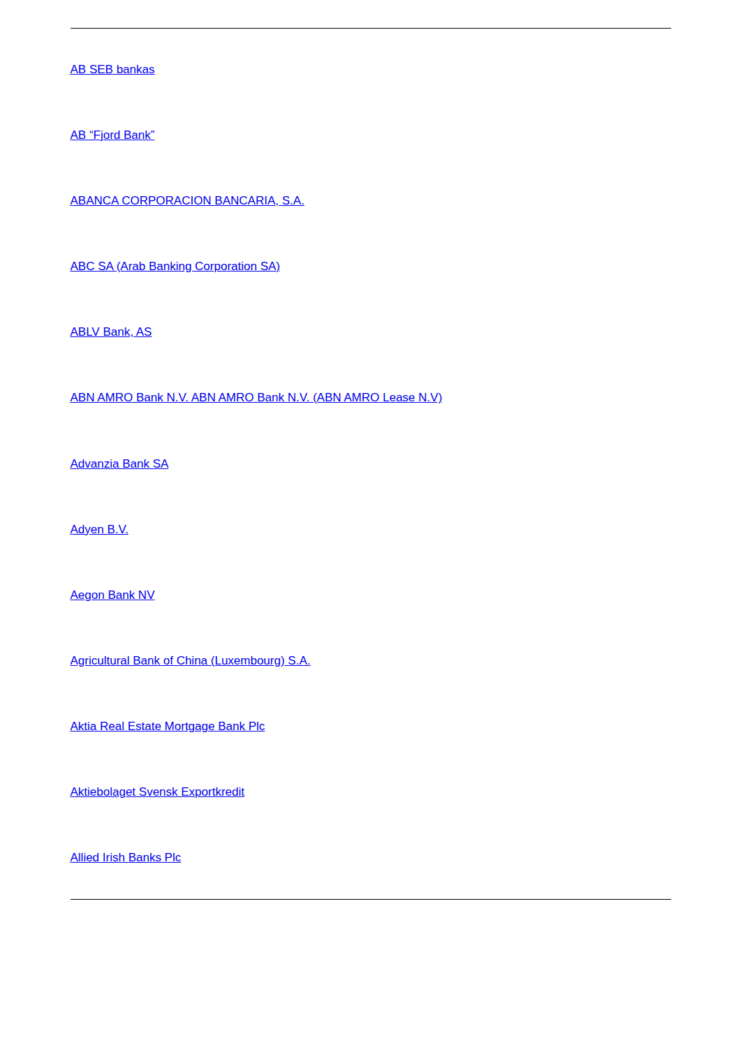AB SEB bankas
AB “Fjord Bank”
ABANCA CORPORACION BANCARIA, S.A.
ABC SA (Arab Banking Corporation SA)
ABLV Bank, AS
ABN AMRO Bank N.V. ABN AMRO Bank N.V. (ABN AMRO Lease N.V)
Advanzia Bank SA
Adyen B.V.
Aegon Bank NV
Agricultural Bank of China (Luxembourg) S.A.
Aktia Real Estate Mortgage Bank Plc
Aktiebolaget Svensk Exportkredit
Allied Irish Banks Plc